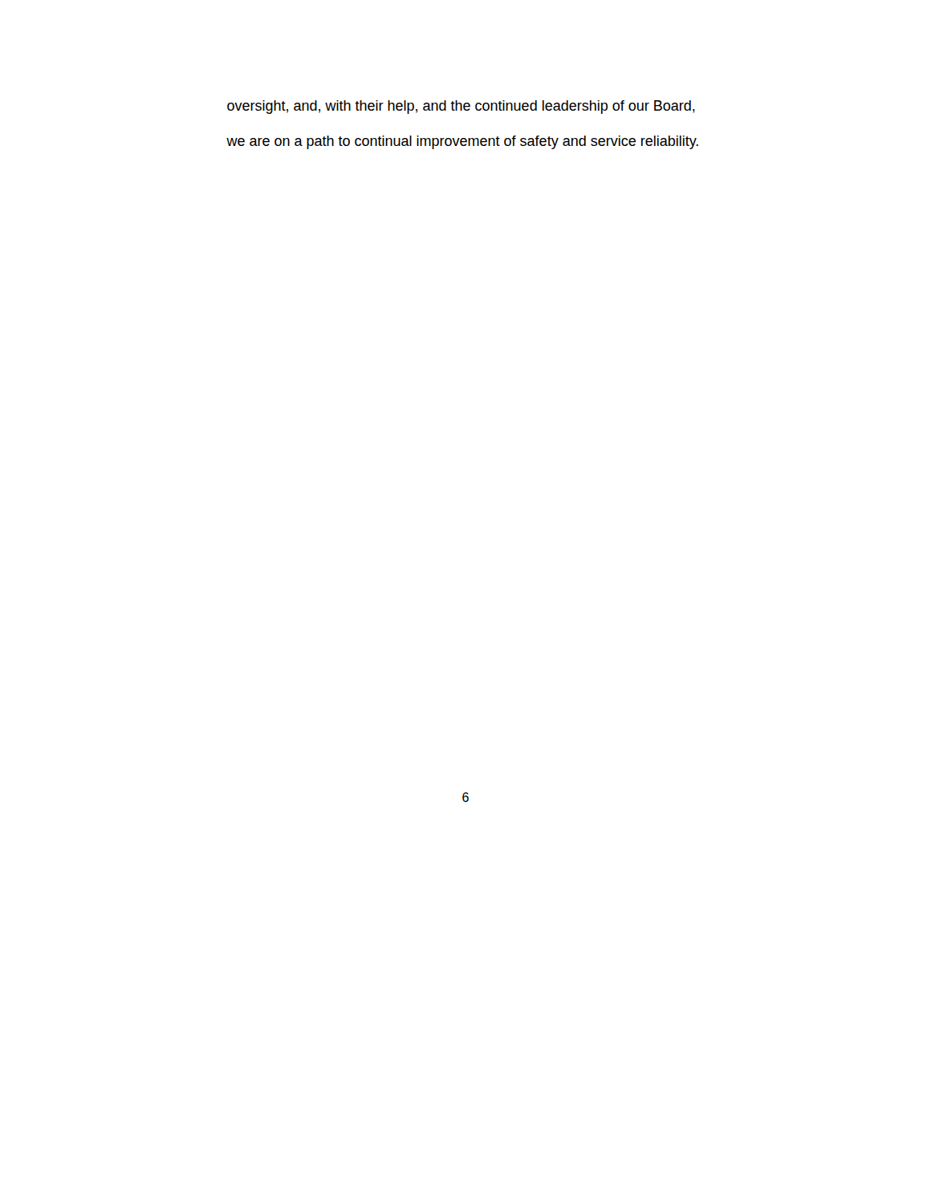oversight, and, with their help, and the continued leadership of our Board, we are on a path to continual improvement of safety and service reliability.
6